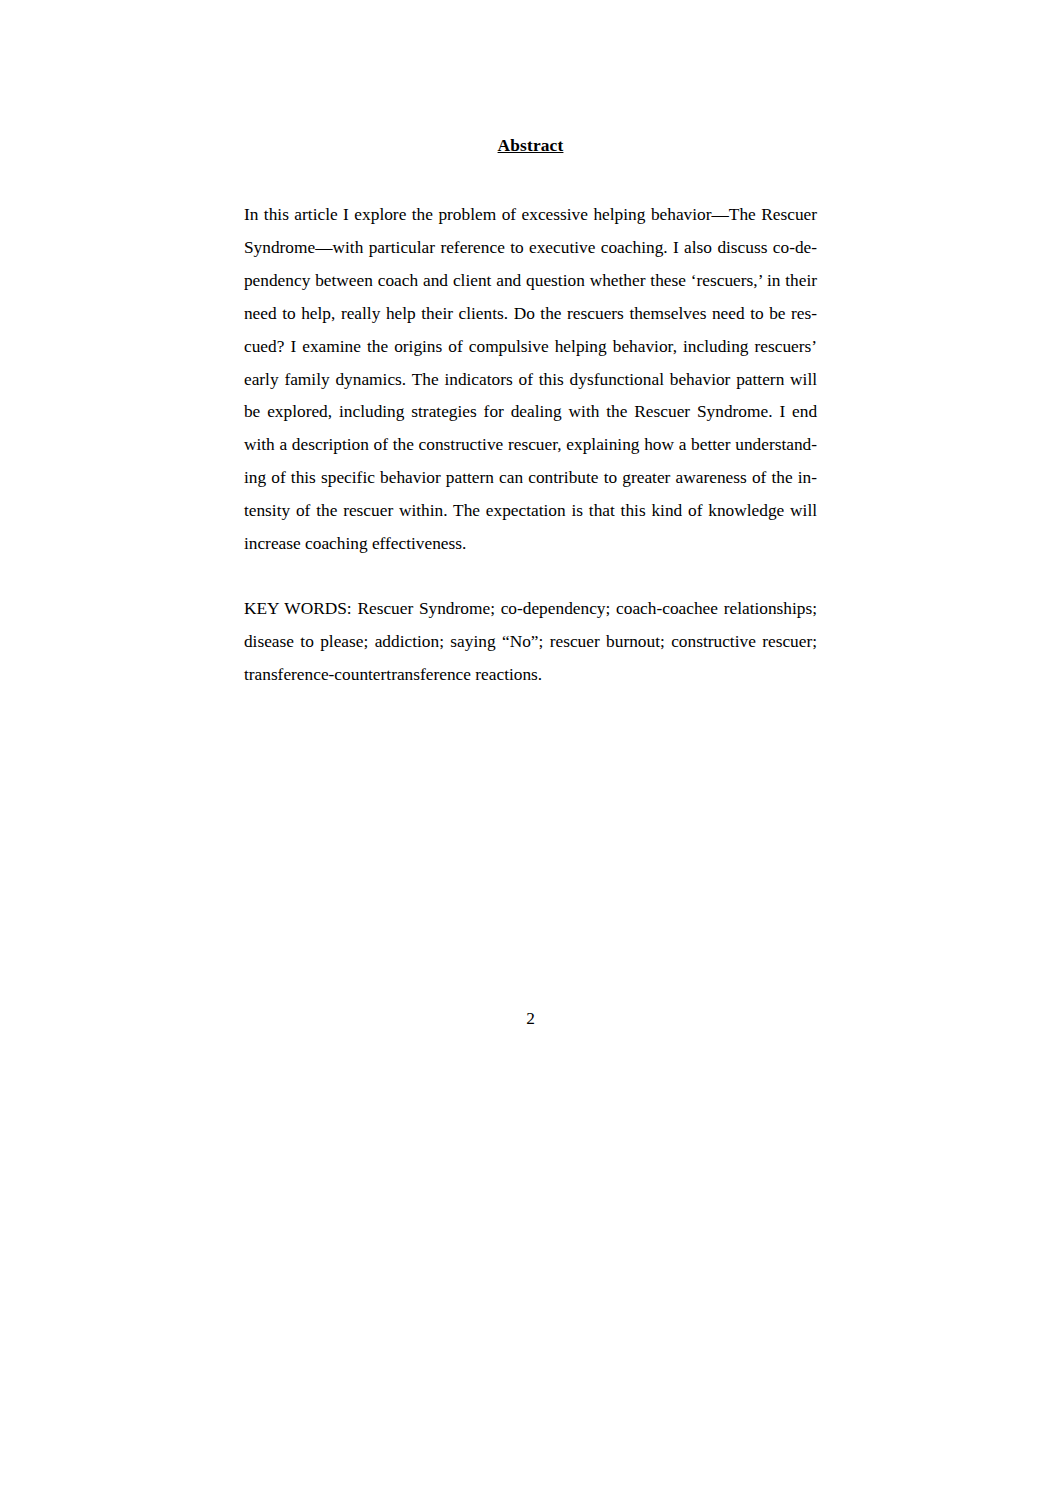Abstract
In this article I explore the problem of excessive helping behavior—The Rescuer Syndrome—with particular reference to executive coaching. I also discuss co-dependency between coach and client and question whether these ‘rescuers,’ in their need to help, really help their clients. Do the rescuers themselves need to be rescued? I examine the origins of compulsive helping behavior, including rescuers’ early family dynamics. The indicators of this dysfunctional behavior pattern will be explored, including strategies for dealing with the Rescuer Syndrome. I end with a description of the constructive rescuer, explaining how a better understanding of this specific behavior pattern can contribute to greater awareness of the intensity of the rescuer within. The expectation is that this kind of knowledge will increase coaching effectiveness.
KEY WORDS: Rescuer Syndrome; co-dependency; coach-coachee relationships; disease to please; addiction; saying “No”; rescuer burnout; constructive rescuer; transference-countertransference reactions.
2